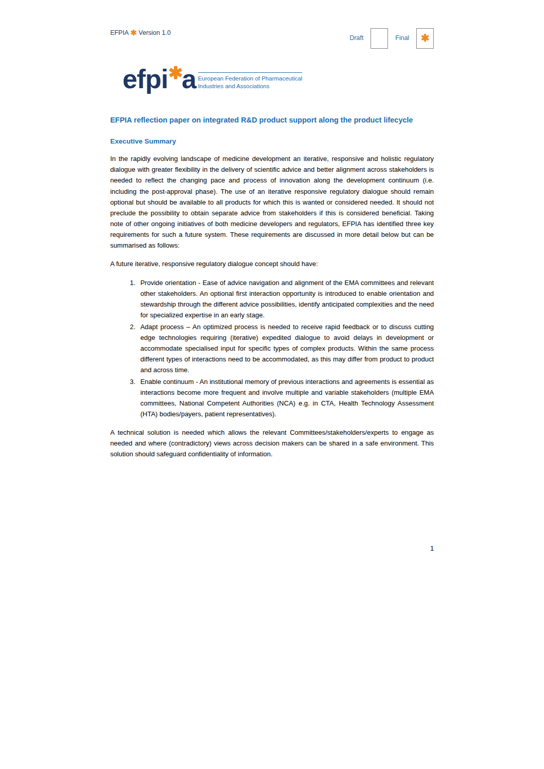EFPIA ✱ Version 1.0
Draft Final ✱
efpi✱a
European Federation of Pharmaceutical
Industries and Associations
EFPIA reflection paper on integrated R&D product support along the product lifecycle
Executive Summary
In the rapidly evolving landscape of medicine development an iterative, responsive and holistic regulatory dialogue with greater flexibility in the delivery of scientific advice and better alignment across stakeholders is needed to reflect the changing pace and process of innovation along the development continuum (i.e. including the post-approval phase). The use of an iterative responsive regulatory dialogue should remain optional but should be available to all products for which this is wanted or considered needed. It should not preclude the possibility to obtain separate advice from stakeholders if this is considered beneficial. Taking note of other ongoing initiatives of both medicine developers and regulators, EFPIA has identified three key requirements for such a future system. These requirements are discussed in more detail below but can be summarised as follows:
A future iterative, responsive regulatory dialogue concept should have:
Provide orientation - Ease of advice navigation and alignment of the EMA committees and relevant other stakeholders. An optional first interaction opportunity is introduced to enable orientation and stewardship through the different advice possibilities, identify anticipated complexities and the need for specialized expertise in an early stage.
Adapt process – An optimized process is needed to receive rapid feedback or to discuss cutting edge technologies requiring (iterative) expedited dialogue to avoid delays in development or accommodate specialised input for specific types of complex products. Within the same process different types of interactions need to be accommodated, as this may differ from product to product and across time.
Enable continuum - An institutional memory of previous interactions and agreements is essential as interactions become more frequent and involve multiple and variable stakeholders (multiple EMA committees, National Competent Authorities (NCA) e.g. in CTA, Health Technology Assessment (HTA) bodies/payers, patient representatives).
A technical solution is needed which allows the relevant Committees/stakeholders/experts to engage as needed and where (contradictory) views across decision makers can be shared in a safe environment. This solution should safeguard confidentiality of information.
1